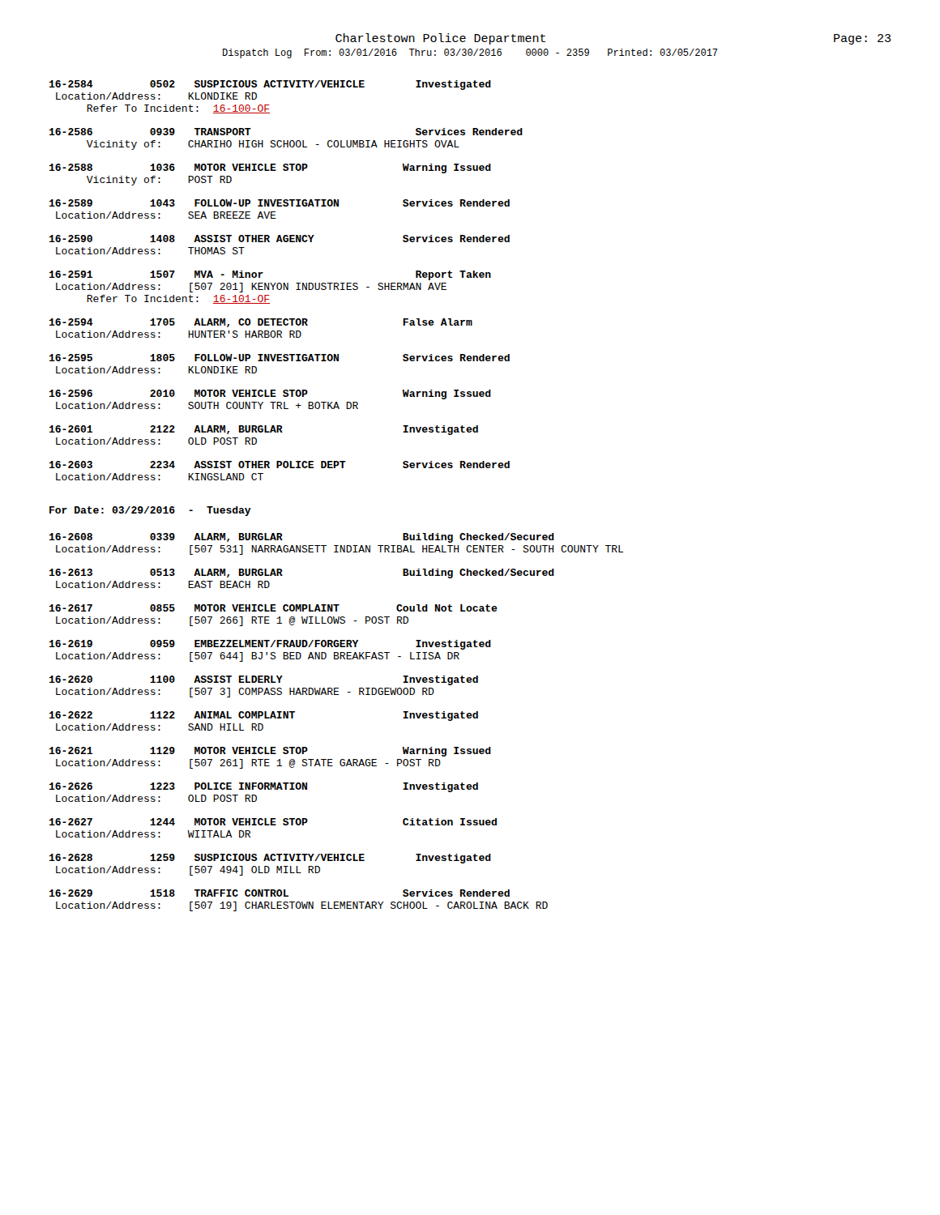Charlestown Police DepartmentPage: 23
Dispatch Log From: 03/01/2016 Thru: 03/30/2016 0000 - 2359 Printed: 03/05/2017
16-2584 0502 SUSPICIOUS ACTIVITY/VEHICLE Investigated
Location/Address: KLONDIKE RD
Refer To Incident: 16-100-OF
16-2586 0939 TRANSPORT Services Rendered
Vicinity of: CHARIHO HIGH SCHOOL - COLUMBIA HEIGHTS OVAL
16-2588 1036 MOTOR VEHICLE STOP Warning Issued
Vicinity of: POST RD
16-2589 1043 FOLLOW-UP INVESTIGATION Services Rendered
Location/Address: SEA BREEZE AVE
16-2590 1408 ASSIST OTHER AGENCY Services Rendered
Location/Address: THOMAS ST
16-2591 1507 MVA - Minor Report Taken
Location/Address: [507 201] KENYON INDUSTRIES - SHERMAN AVE
Refer To Incident: 16-101-OF
16-2594 1705 ALARM, CO DETECTOR False Alarm
Location/Address: HUNTER'S HARBOR RD
16-2595 1805 FOLLOW-UP INVESTIGATION Services Rendered
Location/Address: KLONDIKE RD
16-2596 2010 MOTOR VEHICLE STOP Warning Issued
Location/Address: SOUTH COUNTY TRL + BOTKA DR
16-2601 2122 ALARM, BURGLAR Investigated
Location/Address: OLD POST RD
16-2603 2234 ASSIST OTHER POLICE DEPT Services Rendered
Location/Address: KINGSLAND CT
For Date: 03/29/2016 - Tuesday
16-2608 0339 ALARM, BURGLAR Building Checked/Secured
Location/Address: [507 531] NARRAGANSETT INDIAN TRIBAL HEALTH CENTER - SOUTH COUNTY TRL
16-2613 0513 ALARM, BURGLAR Building Checked/Secured
Location/Address: EAST BEACH RD
16-2617 0855 MOTOR VEHICLE COMPLAINT Could Not Locate
Location/Address: [507 266] RTE 1 @ WILLOWS - POST RD
16-2619 0959 EMBEZZELMENT/FRAUD/FORGERY Investigated
Location/Address: [507 644] BJ'S BED AND BREAKFAST - LIISA DR
16-2620 1100 ASSIST ELDERLY Investigated
Location/Address: [507 3] COMPASS HARDWARE - RIDGEWOOD RD
16-2622 1122 ANIMAL COMPLAINT Investigated
Location/Address: SAND HILL RD
16-2621 1129 MOTOR VEHICLE STOP Warning Issued
Location/Address: [507 261] RTE 1 @ STATE GARAGE - POST RD
16-2626 1223 POLICE INFORMATION Investigated
Location/Address: OLD POST RD
16-2627 1244 MOTOR VEHICLE STOP Citation Issued
Location/Address: WIITALA DR
16-2628 1259 SUSPICIOUS ACTIVITY/VEHICLE Investigated
Location/Address: [507 494] OLD MILL RD
16-2629 1518 TRAFFIC CONTROL Services Rendered
Location/Address: [507 19] CHARLESTOWN ELEMENTARY SCHOOL - CAROLINA BACK RD